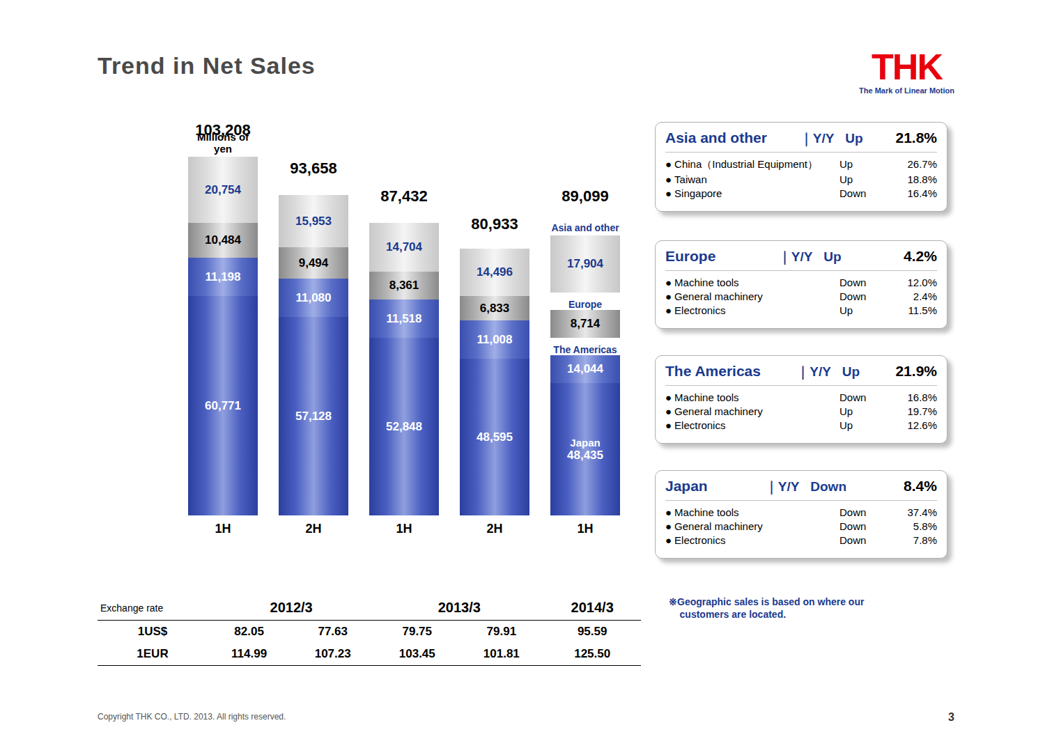Trend in Net Sales
THK
The Mark of Linear Motion
103,208
Millions of yen
20,754
10,484
11,198
60,771
1H
93,658
15,953
9,494
11,080
57,128
2H
87,432
14,704
8,361
11,518
52,848
1H
80,933
14,496
6,833
11,008
48,595
2H
89,099
Asia and other
17,904
Europe
8,714
The Americas
14,044
Japan
48,435
1H
| Exchange rate | 2012/3 | 2013/3 | 2014/3 |
| 1US$ | 82.05 | 77.63 | 79.75 | 79.91 | 95.59 |
| 1EUR | 114.99 | 107.23 | 103.45 | 101.81 | 125.50 |
Asia and other ｜Y/Y Up 21.8%
●China（Industrial Equipment）Up 26.7%
●Taiwan Up 18.8%
●Singapore Down 16.4%
Europe ｜Y/Y Up 4.2%
●Machine tools Down 12.0%
●General machinery Down 2.4%
●Electronics Up 11.5%
The Americas ｜Y/Y Up 21.9%
●Machine tools Down 16.8%
●General machinery Up 19.7%
●Electronics Up 12.6%
Japan ｜Y/Y Down 8.4%
●Machine tools Down 37.4%
●General machinery Down 5.8%
●Electronics Down 7.8%
※Geographic sales is based on where our
customers are located.
Copyright THK CO., LTD. 2013. All rights reserved.
3